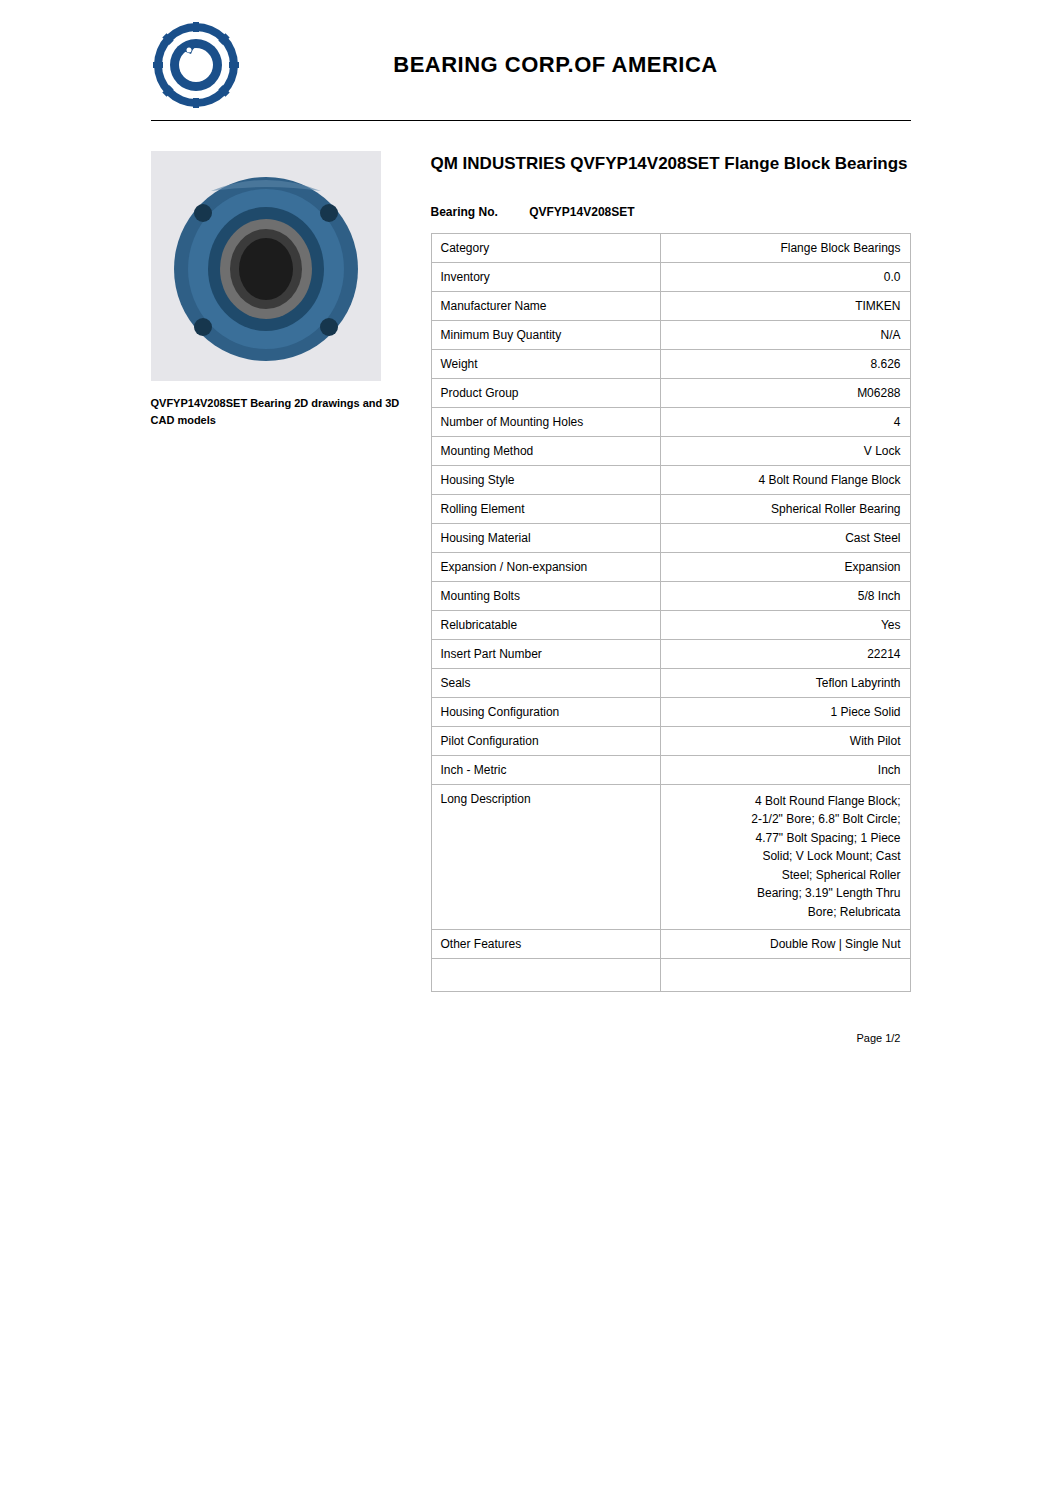BEARING CORP.OF AMERICA
QVFYP14V208SET Bearing 2D drawings and 3D CAD models
QM INDUSTRIES QVFYP14V208SET Flange Block Bearings
Bearing No. QVFYP14V208SET
| Category | Flange Block Bearings |
| Inventory | 0.0 |
| Manufacturer Name | TIMKEN |
| Minimum Buy Quantity | N/A |
| Weight | 8.626 |
| Product Group | M06288 |
| Number of Mounting Holes | 4 |
| Mounting Method | V Lock |
| Housing Style | 4 Bolt Round Flange Block |
| Rolling Element | Spherical Roller Bearing |
| Housing Material | Cast Steel |
| Expansion / Non-expansion | Expansion |
| Mounting Bolts | 5/8 Inch |
| Relubricatable | Yes |
| Insert Part Number | 22214 |
| Seals | Teflon Labyrinth |
| Housing Configuration | 1 Piece Solid |
| Pilot Configuration | With Pilot |
| Inch - Metric | Inch |
| Long Description | 4 Bolt Round Flange Block; 2-1/2" Bore; 6.8" Bolt Circle; 4.77" Bolt Spacing; 1 Piece Solid; V Lock Mount; Cast Steel; Spherical Roller Bearing; 3.19" Length Thru Bore; Relubricata |
| Other Features | Double Row / Single Nut |
Page 1/2